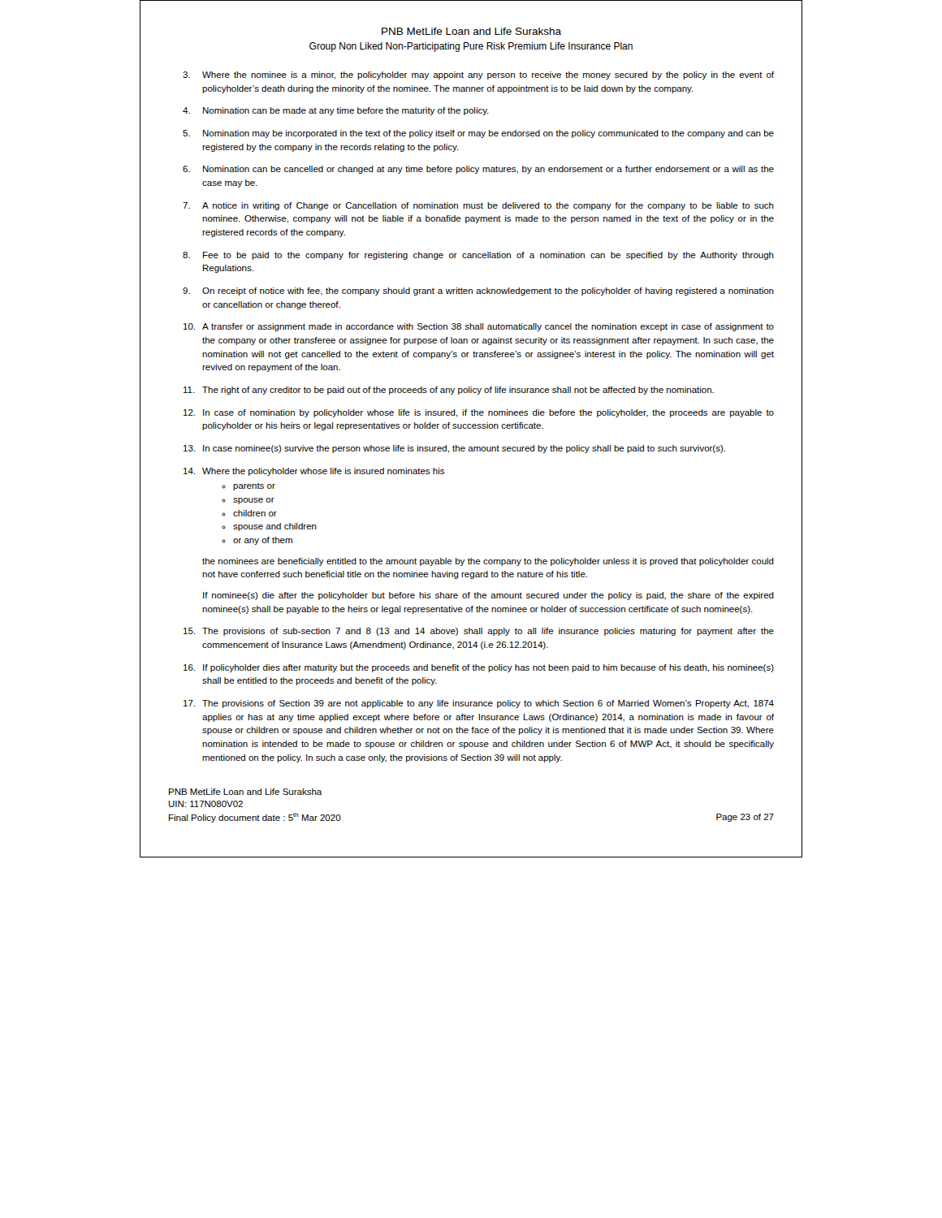PNB MetLife Loan and Life Suraksha
Group Non Liked Non-Participating Pure Risk Premium Life Insurance Plan
3. Where the nominee is a minor, the policyholder may appoint any person to receive the money secured by the policy in the event of policyholder’s death during the minority of the nominee. The manner of appointment is to be laid down by the company.
4. Nomination can be made at any time before the maturity of the policy.
5. Nomination may be incorporated in the text of the policy itself or may be endorsed on the policy communicated to the company and can be registered by the company in the records relating to the policy.
6. Nomination can be cancelled or changed at any time before policy matures, by an endorsement or a further endorsement or a will as the case may be.
7. A notice in writing of Change or Cancellation of nomination must be delivered to the company for the company to be liable to such nominee. Otherwise, company will not be liable if a bonafide payment is made to the person named in the text of the policy or in the registered records of the company.
8. Fee to be paid to the company for registering change or cancellation of a nomination can be specified by the Authority through Regulations.
9. On receipt of notice with fee, the company should grant a written acknowledgement to the policyholder of having registered a nomination or cancellation or change thereof.
10. A transfer or assignment made in accordance with Section 38 shall automatically cancel the nomination except in case of assignment to the company or other transferee or assignee for purpose of loan or against security or its reassignment after repayment. In such case, the nomination will not get cancelled to the extent of company’s or transferee’s or assignee’s interest in the policy. The nomination will get revived on repayment of the loan.
11. The right of any creditor to be paid out of the proceeds of any policy of life insurance shall not be affected by the nomination.
12. In case of nomination by policyholder whose life is insured, if the nominees die before the policyholder, the proceeds are payable to policyholder or his heirs or legal representatives or holder of succession certificate.
13. In case nominee(s) survive the person whose life is insured, the amount secured by the policy shall be paid to such survivor(s).
14. Where the policyholder whose life is insured nominates his
parents or
spouse or
children or
spouse and children
or any of them
the nominees are beneficially entitled to the amount payable by the company to the policyholder unless it is proved that policyholder could not have conferred such beneficial title on the nominee having regard to the nature of his title.
If nominee(s) die after the policyholder but before his share of the amount secured under the policy is paid, the share of the expired nominee(s) shall be payable to the heirs or legal representative of the nominee or holder of succession certificate of such nominee(s).
15. The provisions of sub-section 7 and 8 (13 and 14 above) shall apply to all life insurance policies maturing for payment after the commencement of Insurance Laws (Amendment) Ordinance, 2014 (i.e 26.12.2014).
16. If policyholder dies after maturity but the proceeds and benefit of the policy has not been paid to him because of his death, his nominee(s) shall be entitled to the proceeds and benefit of the policy.
17. The provisions of Section 39 are not applicable to any life insurance policy to which Section 6 of Married Women’s Property Act, 1874 applies or has at any time applied except where before or after Insurance Laws (Ordinance) 2014, a nomination is made in favour of spouse or children or spouse and children whether or not on the face of the policy it is mentioned that it is made under Section 39. Where nomination is intended to be made to spouse or children or spouse and children under Section 6 of MWP Act, it should be specifically mentioned on the policy. In such a case only, the provisions of Section 39 will not apply.
PNB MetLife Loan and Life Suraksha
UIN: 117N080V02
Final Policy document date : 5th Mar 2020 Page 23 of 27